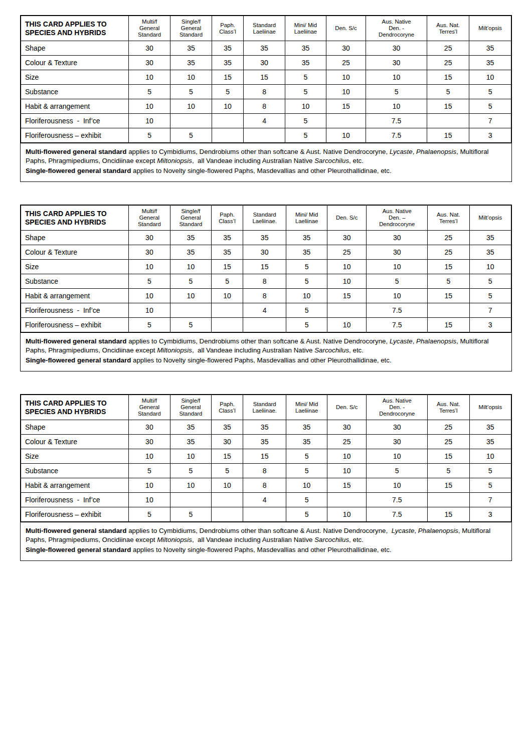| THIS CARD APPLIES TO SPECIES AND HYBRIDS | Multi/f General Standard | Single/f General Standard | Paph. Class’l | Standard Laeliinae | Mini/ Mid Laeliinae | Den. S/c | Aus. Native Den. - Dendrocoryne | Aus. Nat. Terres’l | Milt’opsis |
| --- | --- | --- | --- | --- | --- | --- | --- | --- | --- |
| Shape | 30 | 35 | 35 | 35 | 35 | 30 | 30 | 25 | 35 |
| Colour & Texture | 30 | 35 | 35 | 30 | 35 | 25 | 30 | 25 | 35 |
| Size | 10 | 10 | 15 | 15 | 5 | 10 | 10 | 15 | 10 |
| Substance | 5 | 5 | 5 | 8 | 5 | 10 | 5 | 5 | 5 |
| Habit & arrangement | 10 | 10 | 10 | 8 | 10 | 15 | 10 | 15 | 5 |
| Floriferousness - Inf’ce | 10 | | | 4 | 5 | | 7.5 | | 7 |
| Floriferousness – exhibit | 5 | 5 | | | 5 | 10 | 7.5 | 15 | 3 |
Multi-flowered general standard applies to Cymbidiums, Dendrobiums other than softcane & Aust. Native Dendrocoryne, Lycaste, Phalaenopsis, Multifloral Paphs, Phragmipediums, Oncidiinae except Miltoniopsis, all Vandeae including Australian Native Sarcochilus, etc.
Single-flowered general standard applies to Novelty single-flowered Paphs, Masdevallias and other Pleurothallidinae, etc.
| THIS CARD APPLIES TO SPECIES AND HYBRIDS | Multi/f General Standard | Single/f General Standard | Paph. Class’l | Standard Laeliinae. | Mini/ Mid Laeliinae | Den. S/c | Aus. Native Den. – Dendrocoryne | Aus. Nat. Terres’l | Milt’opsis |
| --- | --- | --- | --- | --- | --- | --- | --- | --- | --- |
| Shape | 30 | 35 | 35 | 35 | 35 | 30 | 30 | 25 | 35 |
| Colour & Texture | 30 | 35 | 35 | 30 | 35 | 25 | 30 | 25 | 35 |
| Size | 10 | 10 | 15 | 15 | 5 | 10 | 10 | 15 | 10 |
| Substance | 5 | 5 | 5 | 8 | 5 | 10 | 5 | 5 | 5 |
| Habit & arrangement | 10 | 10 | 10 | 8 | 10 | 15 | 10 | 15 | 5 |
| Floriferousness - Inf’ce | 10 | | | 4 | 5 | | 7.5 | | 7 |
| Floriferousness – exhibit | 5 | 5 | | | 5 | 10 | 7.5 | 15 | 3 |
Multi-flowered general standard applies to Cymbidiums, Dendrobiums other than softcane & Aust. Native Dendrocoryne, Lycaste, Phalaenopsis, Multifloral Paphs, Phragmipediums, Oncidiinae except Miltoniopsis, all Vandeae including Australian Native Sarcochilus, etc.
Single-flowered general standard applies to Novelty single-flowered Paphs, Masdevallias and other Pleurothallidinae, etc.
| THIS CARD APPLIES TO SPECIES AND HYBRIDS | Multi/f General Standard | Single/f General Standard | Paph. Class’l | Standard Laeliinae. | Mini/ Mid Laeliinae | Den. S/c | Aus. Native Den. - Dendrocoryne | Aus. Nat. Terres’l | Milt’opsis |
| --- | --- | --- | --- | --- | --- | --- | --- | --- | --- |
| Shape | 30 | 35 | 35 | 35 | 35 | 30 | 30 | 25 | 35 |
| Colour & Texture | 30 | 35 | 30 | 35 | 35 | 25 | 30 | 25 | 35 |
| Size | 10 | 10 | 15 | 15 | 5 | 10 | 10 | 15 | 10 |
| Substance | 5 | 5 | 5 | 8 | 5 | 10 | 5 | 5 | 5 |
| Habit & arrangement | 10 | 10 | 10 | 8 | 10 | 15 | 10 | 15 | 5 |
| Floriferousness - Inf’ce | 10 | | | 4 | 5 | | 7.5 | | 7 |
| Floriferousness – exhibit | 5 | 5 | | | 5 | 10 | 7.5 | 15 | 3 |
Multi-flowered general standard applies to Cymbidiums, Dendrobiums other than softcane & Aust. Native Dendrocoryne, Lycaste, Phalaenopsis, Multifloral Paphs, Phragmipediums, Oncidiinae except Miltoniopsis, all Vandeae including Australian Native Sarcochilus, etc.
Single-flowered general standard applies to Novelty single-flowered Paphs, Masdevallias and other Pleurothallidinae, etc.